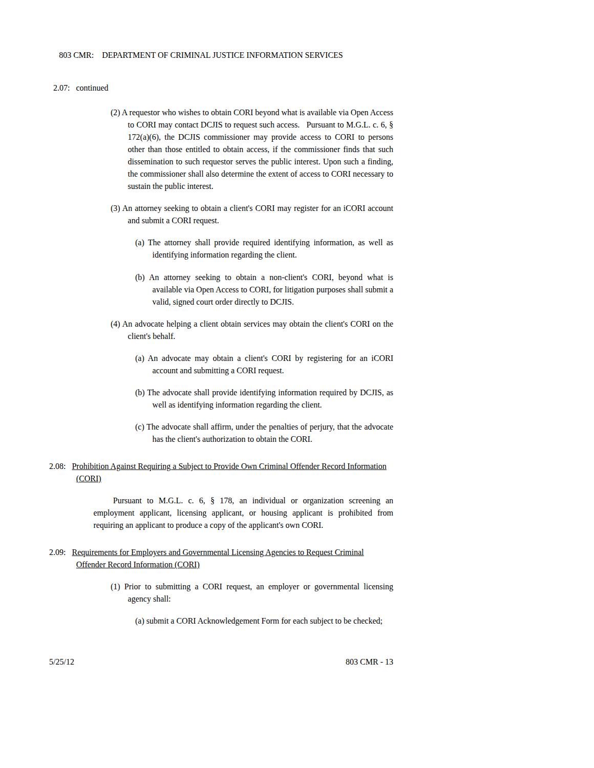803 CMR: DEPARTMENT OF CRIMINAL JUSTICE INFORMATION SERVICES
2.07: continued
(2) A requestor who wishes to obtain CORI beyond what is available via Open Access to CORI may contact DCJIS to request such access. Pursuant to M.G.L. c. 6, § 172(a)(6), the DCJIS commissioner may provide access to CORI to persons other than those entitled to obtain access, if the commissioner finds that such dissemination to such requestor serves the public interest. Upon such a finding, the commissioner shall also determine the extent of access to CORI necessary to sustain the public interest.
(3) An attorney seeking to obtain a client's CORI may register for an iCORI account and submit a CORI request.
(a) The attorney shall provide required identifying information, as well as identifying information regarding the client.
(b) An attorney seeking to obtain a non-client's CORI, beyond what is available via Open Access to CORI, for litigation purposes shall submit a valid, signed court order directly to DCJIS.
(4) An advocate helping a client obtain services may obtain the client's CORI on the client's behalf.
(a) An advocate may obtain a client's CORI by registering for an iCORI account and submitting a CORI request.
(b) The advocate shall provide identifying information required by DCJIS, as well as identifying information regarding the client.
(c) The advocate shall affirm, under the penalties of perjury, that the advocate has the client's authorization to obtain the CORI.
2.08: Prohibition Against Requiring a Subject to Provide Own Criminal Offender Record Information (CORI)
Pursuant to M.G.L. c. 6, § 178, an individual or organization screening an employment applicant, licensing applicant, or housing applicant is prohibited from requiring an applicant to produce a copy of the applicant's own CORI.
2.09: Requirements for Employers and Governmental Licensing Agencies to Request Criminal Offender Record Information (CORI)
(1) Prior to submitting a CORI request, an employer or governmental licensing agency shall:
(a) submit a CORI Acknowledgement Form for each subject to be checked;
5/25/12 803 CMR - 13